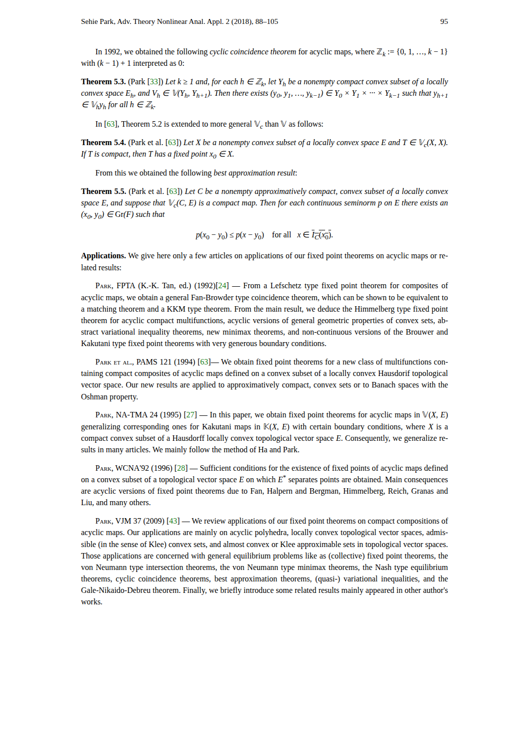Sehie Park, Adv. Theory Nonlinear Anal. Appl. 2 (2018), 88–105 95
In 1992, we obtained the following cyclic coincidence theorem for acyclic maps, where ℤk := {0, 1, …, k − 1} with (k − 1) + 1 interpreted as 0:
Theorem 5.3. (Park [33]) Let k ≥ 1 and, for each h ∈ ℤk, let Yh be a nonempty compact convex subset of a locally convex space Eh, and Vh ∈ 𝕍(Yh, Yh+1). Then there exists (y0, y1, …, yk−1) ∈ Y0 × Y1 × ··· × Yk−1 such that yh+1 ∈ 𝕍hyh for all h ∈ ℤk.
In [63], Theorem 5.2 is extended to more general 𝕍c than 𝕍 as follows:
Theorem 5.4. (Park et al. [63]) Let X be a nonempty convex subset of a locally convex space E and T ∈ 𝕍c(X, X). If T is compact, then T has a fixed point x0 ∈ X.
From this we obtained the following best approximation result:
Theorem 5.5. (Park et al. [63]) Let C be a nonempty approximatively compact, convex subset of a locally convex space E, and suppose that 𝕍c(C, E) is a compact map. Then for each continuous seminorm p on E there exists an (x0, y0) ∈ Gr(F) such that
p(x0 − y0) ≤ p(x − y0) for all x ∈ IC(x0).
Applications.
We give here only a few articles on applications of our fixed point theorems on acyclic maps or related results:
Park, FPTA (K.-K. Tan, ed.) (1992)[24] — From a Lefschetz type fixed point theorem for composites of acyclic maps, we obtain a general Fan-Browder type coincidence theorem, which can be shown to be equivalent to a matching theorem and a KKM type theorem. From the main result, we deduce the Himmelberg type fixed point theorem for acyclic compact multifunctions, acyclic versions of general geometric properties of convex sets, abstract variational inequality theorems, new minimax theorems, and non-continuous versions of the Brouwer and Kakutani type fixed point theorems with very generous boundary conditions.
Park et al., PAMS 121 (1994) [63]— We obtain fixed point theorems for a new class of multifunctions containing compact composites of acyclic maps defined on a convex subset of a locally convex Hausdorif topological vector space. Our new results are applied to approximatively compact, convex sets or to Banach spaces with the Oshman property.
Park, NA-TMA 24 (1995) [27] — In this paper, we obtain fixed point theorems for acyclic maps in 𝕍(X, E) generalizing corresponding ones for Kakutani maps in 𝕂(X, E) with certain boundary conditions, where X is a compact convex subset of a Hausdorff locally convex topological vector space E. Consequently, we generalize results in many articles. We mainly follow the method of Ha and Park.
Park, WCNA'92 (1996) [28] — Sufficient conditions for the existence of fixed points of acyclic maps defined on a convex subset of a topological vector space E on which E* separates points are obtained. Main consequences are acyclic versions of fixed point theorems due to Fan, Halpern and Bergman, Himmelberg, Reich, Granas and Liu, and many others.
Park, VJM 37 (2009) [43] — We review applications of our fixed point theorems on compact compositions of acyclic maps. Our applications are mainly on acyclic polyhedra, locally convex topological vector spaces, admissible (in the sense of Klee) convex sets, and almost convex or Klee approximable sets in topological vector spaces. Those applications are concerned with general equilibrium problems like as (collective) fixed point theorems, the von Neumann type intersection theorems, the von Neumann type minimax theorems, the Nash type equilibrium theorems, cyclic coincidence theorems, best approximation theorems, (quasi-) variational inequalities, and the Gale-Nikaido-Debreu theorem. Finally, we briefly introduce some related results mainly appeared in other author's works.